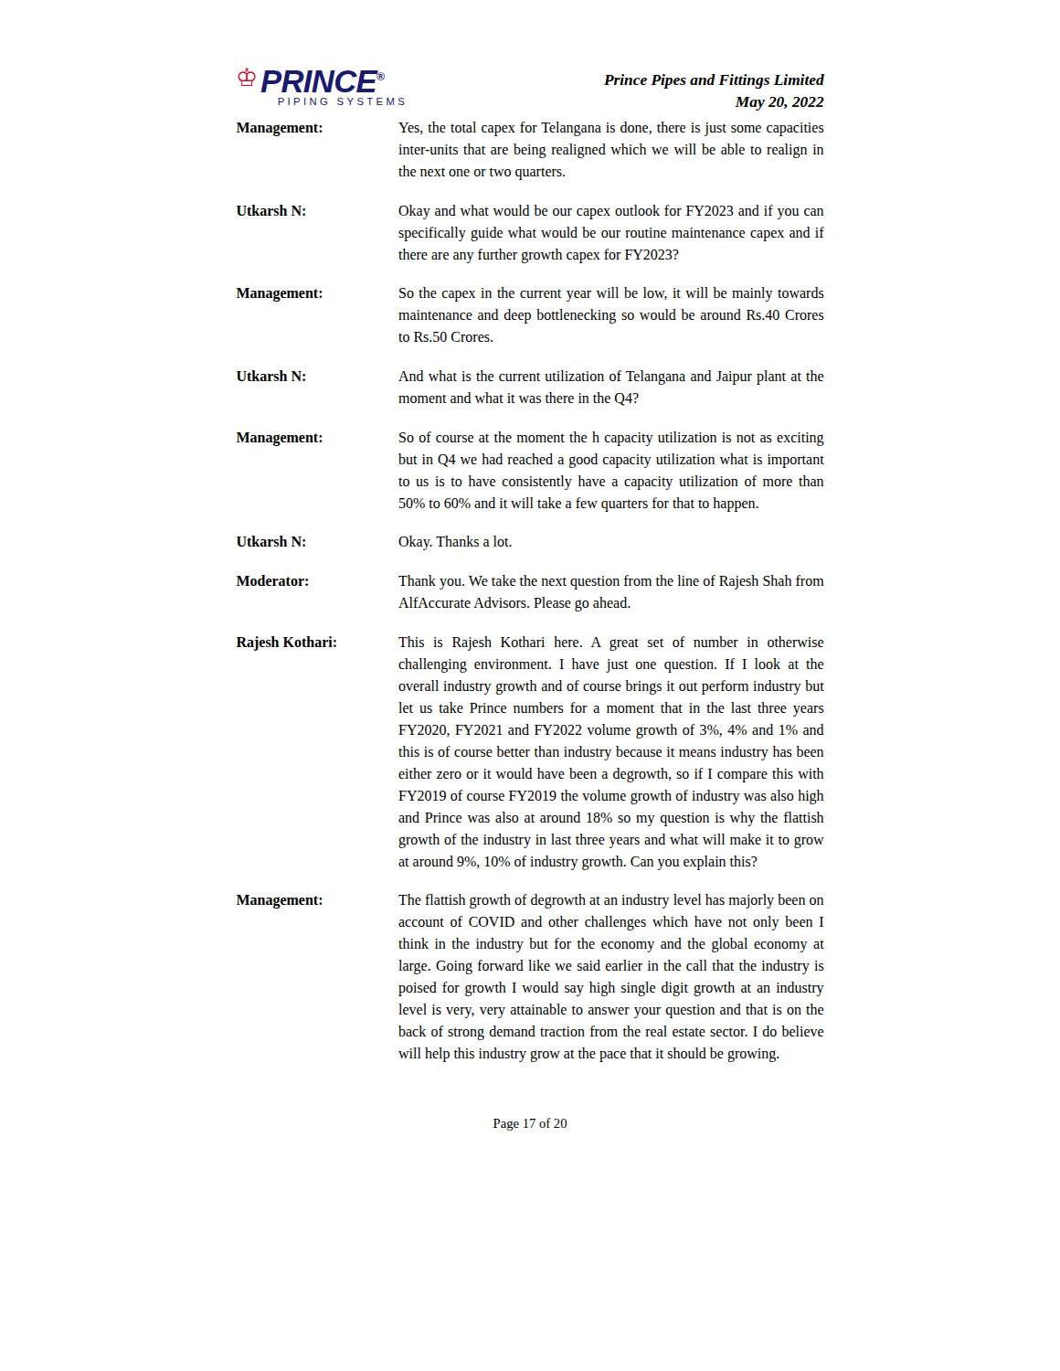♔PRINCE® PIPING SYSTEMS
Prince Pipes and Fittings Limited
May 20, 2022
| Management: | Yes, the total capex for Telangana is done, there is just some capacities inter-units that are being realigned which we will be able to realign in the next one or two quarters. |
| Utkarsh N: | Okay and what would be our capex outlook for FY2023 and if you can specifically guide what would be our routine maintenance capex and if there are any further growth capex for FY2023? |
| Management: | So the capex in the current year will be low, it will be mainly towards maintenance and deep bottlenecking so would be around Rs.40 Crores to Rs.50 Crores. |
| Utkarsh N: | And what is the current utilization of Telangana and Jaipur plant at the moment and what it was there in the Q4? |
| Management: | So of course at the moment the h capacity utilization is not as exciting but in Q4 we had reached a good capacity utilization what is important to us is to have consistently have a capacity utilization of more than 50% to 60% and it will take a few quarters for that to happen. |
| Utkarsh N: | Okay. Thanks a lot. |
| Moderator: | Thank you. We take the next question from the line of Rajesh Shah from AlfAccurate Advisors. Please go ahead. |
| Rajesh Kothari: | This is Rajesh Kothari here. A great set of number in otherwise challenging environment. I have just one question. If I look at the overall industry growth and of course brings it out perform industry but let us take Prince numbers for a moment that in the last three years FY2020, FY2021 and FY2022 volume growth of 3%, 4% and 1% and this is of course better than industry because it means industry has been either zero or it would have been a degrowth, so if I compare this with FY2019 of course FY2019 the volume growth of industry was also high and Prince was also at around 18% so my question is why the flattish growth of the industry in last three years and what will make it to grow at around 9%, 10% of industry growth. Can you explain this? |
| Management: | The flattish growth of degrowth at an industry level has majorly been on account of COVID and other challenges which have not only been I think in the industry but for the economy and the global economy at large. Going forward like we said earlier in the call that the industry is poised for growth I would say high single digit growth at an industry level is very, very attainable to answer your question and that is on the back of strong demand traction from the real estate sector. I do believe will help this industry grow at the pace that it should be growing. |
Page 17 of 20